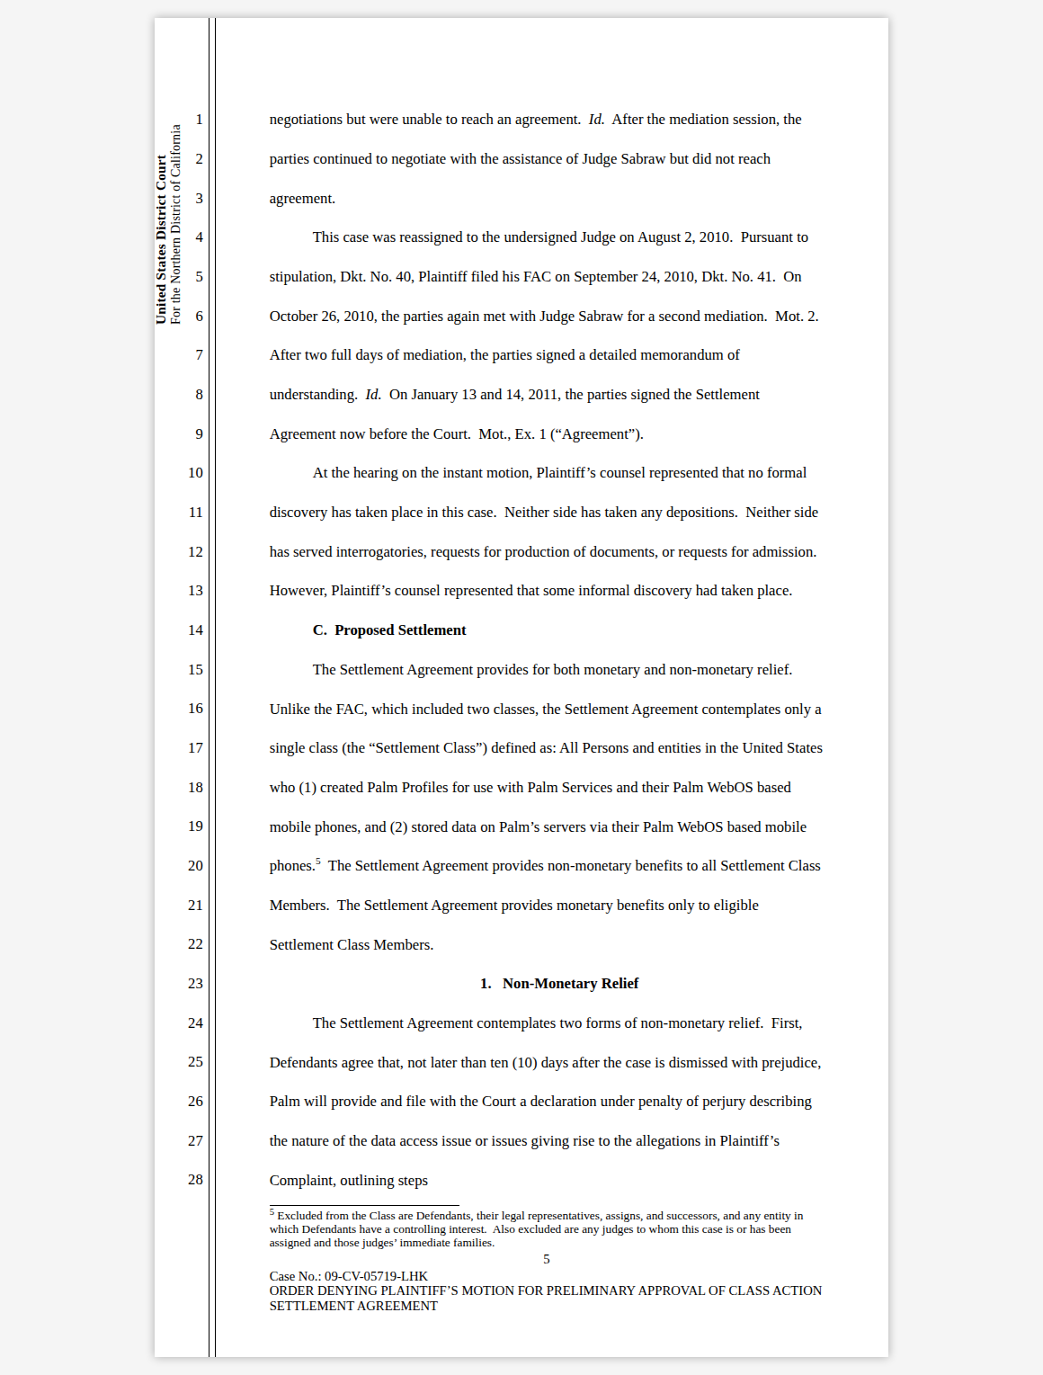1
2
3
4
5
6
7
8
9
10
11
12
13
14
15
16
17
18
19
20
21
22
23
24
25
26
27
28
United States District Court
For the Northern District of California
negotiations but were unable to reach an agreement. Id. After the mediation session, the parties continued to negotiate with the assistance of Judge Sabraw but did not reach agreement.
This case was reassigned to the undersigned Judge on August 2, 2010. Pursuant to stipulation, Dkt. No. 40, Plaintiff filed his FAC on September 24, 2010, Dkt. No. 41. On October 26, 2010, the parties again met with Judge Sabraw for a second mediation. Mot. 2. After two full days of mediation, the parties signed a detailed memorandum of understanding. Id. On January 13 and 14, 2011, the parties signed the Settlement Agreement now before the Court. Mot., Ex. 1 (“Agreement”).
At the hearing on the instant motion, Plaintiff’s counsel represented that no formal discovery has taken place in this case. Neither side has taken any depositions. Neither side has served interrogatories, requests for production of documents, or requests for admission. However, Plaintiff’s counsel represented that some informal discovery had taken place.
C. Proposed Settlement
The Settlement Agreement provides for both monetary and non-monetary relief. Unlike the FAC, which included two classes, the Settlement Agreement contemplates only a single class (the “Settlement Class”) defined as: All Persons and entities in the United States who (1) created Palm Profiles for use with Palm Services and their Palm WebOS based mobile phones, and (2) stored data on Palm’s servers via their Palm WebOS based mobile phones.5 The Settlement Agreement provides non-monetary benefits to all Settlement Class Members. The Settlement Agreement provides monetary benefits only to eligible Settlement Class Members.
1. Non-Monetary Relief
The Settlement Agreement contemplates two forms of non-monetary relief. First, Defendants agree that, not later than ten (10) days after the case is dismissed with prejudice, Palm will provide and file with the Court a declaration under penalty of perjury describing the nature of the data access issue or issues giving rise to the allegations in Plaintiff’s Complaint, outlining steps
5 Excluded from the Class are Defendants, their legal representatives, assigns, and successors, and any entity in which Defendants have a controlling interest. Also excluded are any judges to whom this case is or has been assigned and those judges’ immediate families.
5
Case No.: 09-CV-05719-LHK
ORDER DENYING PLAINTIFF’S MOTION FOR PRELIMINARY APPROVAL OF CLASS ACTION
SETTLEMENT AGREEMENT